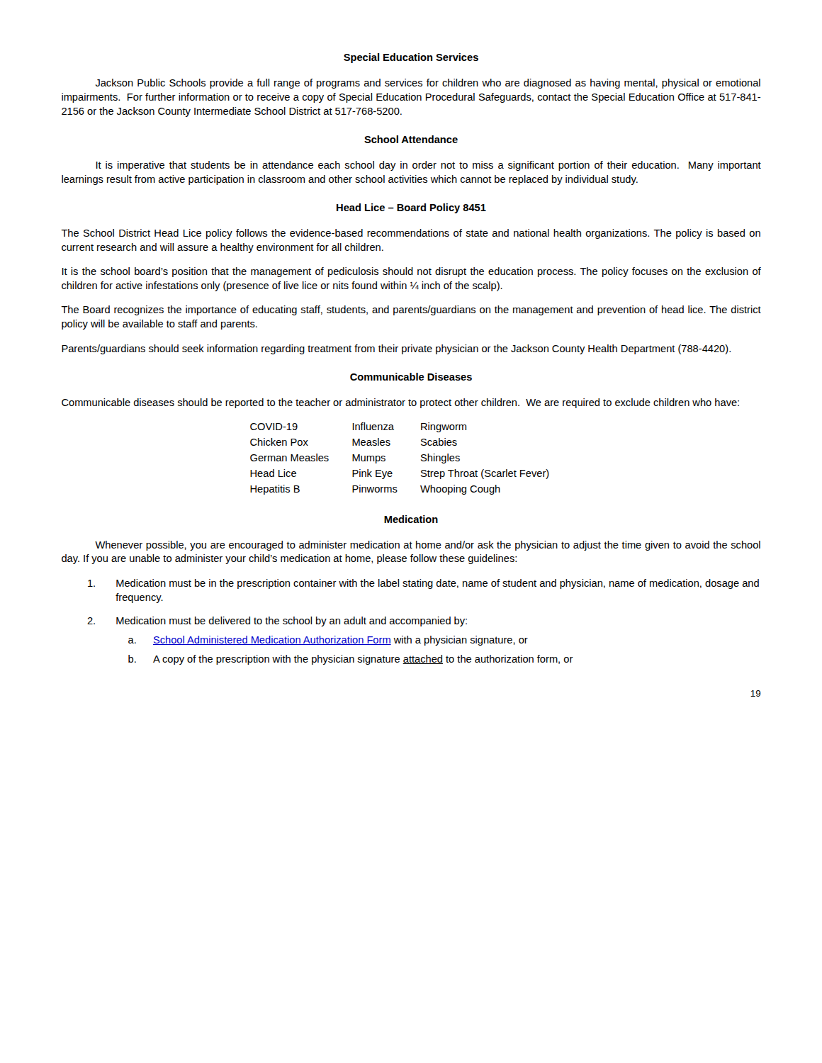Special Education Services
Jackson Public Schools provide a full range of programs and services for children who are diagnosed as having mental, physical or emotional impairments. For further information or to receive a copy of Special Education Procedural Safeguards, contact the Special Education Office at 517-841-2156 or the Jackson County Intermediate School District at 517-768-5200.
School Attendance
It is imperative that students be in attendance each school day in order not to miss a significant portion of their education. Many important learnings result from active participation in classroom and other school activities which cannot be replaced by individual study.
Head Lice – Board Policy 8451
The School District Head Lice policy follows the evidence-based recommendations of state and national health organizations. The policy is based on current research and will assure a healthy environment for all children.
It is the school board’s position that the management of pediculosis should not disrupt the education process. The policy focuses on the exclusion of children for active infestations only (presence of live lice or nits found within ¼ inch of the scalp).
The Board recognizes the importance of educating staff, students, and parents/guardians on the management and prevention of head lice. The district policy will be available to staff and parents.
Parents/guardians should seek information regarding treatment from their private physician or the Jackson County Health Department (788-4420).
Communicable Diseases
Communicable diseases should be reported to the teacher or administrator to protect other children. We are required to exclude children who have:
| COVID-19 | Influenza | Ringworm |
| Chicken Pox | Measles | Scabies |
| German Measles | Mumps | Shingles |
| Head Lice | Pink Eye | Strep Throat (Scarlet Fever) |
| Hepatitis B | Pinworms | Whooping Cough |
Medication
Whenever possible, you are encouraged to administer medication at home and/or ask the physician to adjust the time given to avoid the school day. If you are unable to administer your child’s medication at home, please follow these guidelines:
Medication must be in the prescription container with the label stating date, name of student and physician, name of medication, dosage and frequency.
Medication must be delivered to the school by an adult and accompanied by:
School Administered Medication Authorization Form with a physician signature, or
A copy of the prescription with the physician signature attached to the authorization form, or
19